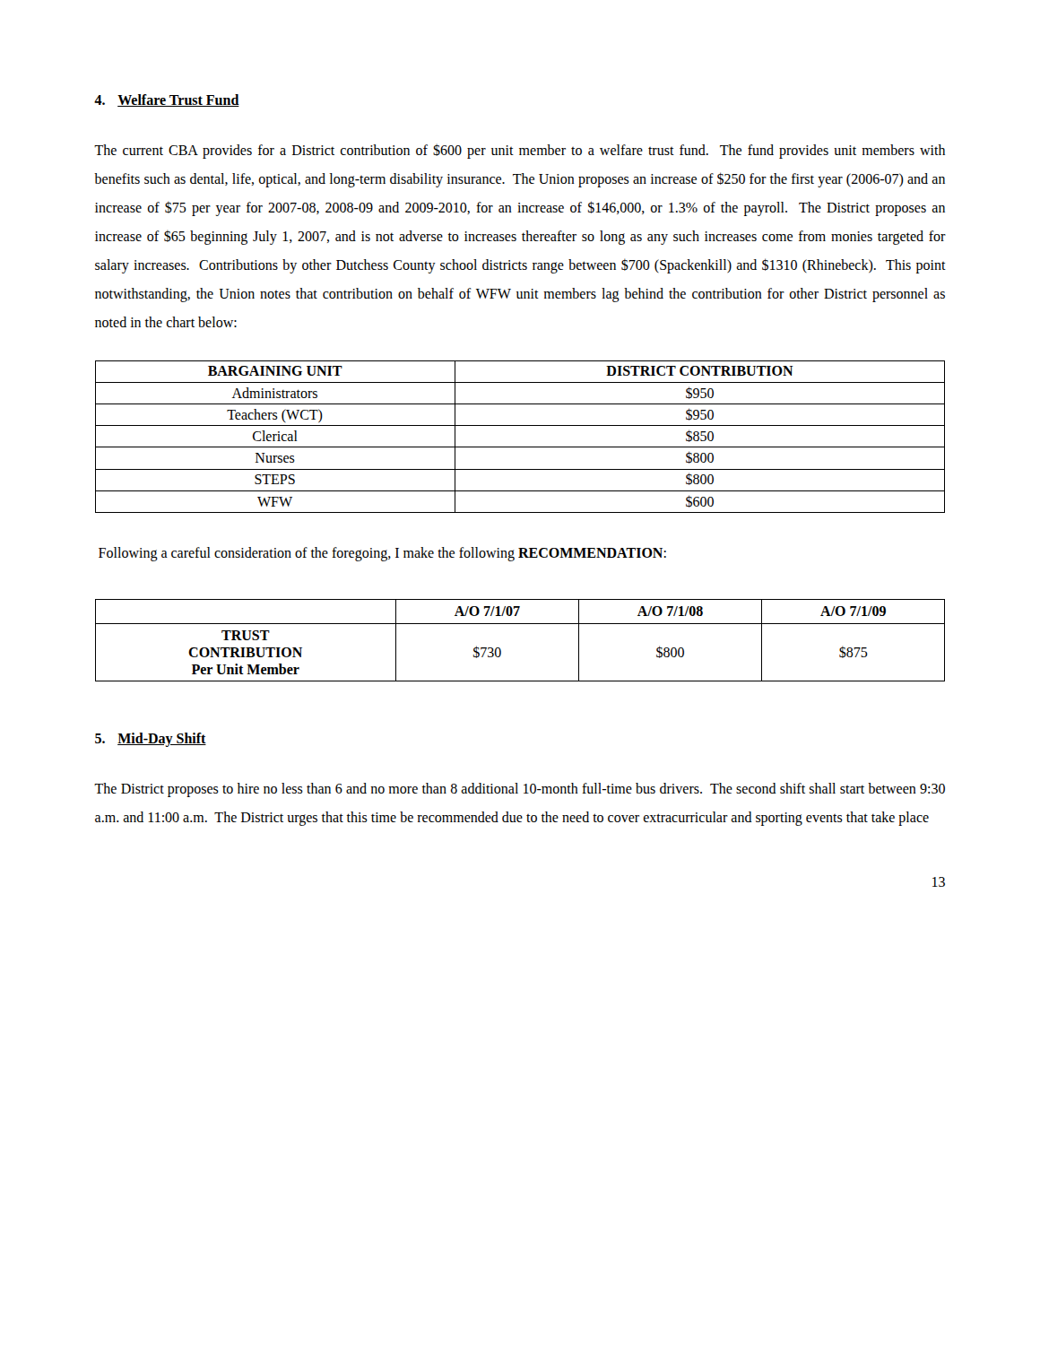4. Welfare Trust Fund
The current CBA provides for a District contribution of $600 per unit member to a welfare trust fund. The fund provides unit members with benefits such as dental, life, optical, and long-term disability insurance. The Union proposes an increase of $250 for the first year (2006-07) and an increase of $75 per year for 2007-08, 2008-09 and 2009-2010, for an increase of $146,000, or 1.3% of the payroll. The District proposes an increase of $65 beginning July 1, 2007, and is not adverse to increases thereafter so long as any such increases come from monies targeted for salary increases. Contributions by other Dutchess County school districts range between $700 (Spackenkill) and $1310 (Rhinebeck). This point notwithstanding, the Union notes that contribution on behalf of WFW unit members lag behind the contribution for other District personnel as noted in the chart below:
| BARGAINING UNIT | DISTRICT CONTRIBUTION |
| --- | --- |
| Administrators | $950 |
| Teachers (WCT) | $950 |
| Clerical | $850 |
| Nurses | $800 |
| STEPS | $800 |
| WFW | $600 |
Following a careful consideration of the foregoing, I make the following RECOMMENDATION:
| | A/O 7/1/07 | A/O 7/1/08 | A/O 7/1/09 |
| --- | --- | --- | --- |
| TRUST CONTRIBUTION Per Unit Member | $730 | $800 | $875 |
5. Mid-Day Shift
The District proposes to hire no less than 6 and no more than 8 additional 10-month full-time bus drivers. The second shift shall start between 9:30 a.m. and 11:00 a.m. The District urges that this time be recommended due to the need to cover extracurricular and sporting events that take place
13